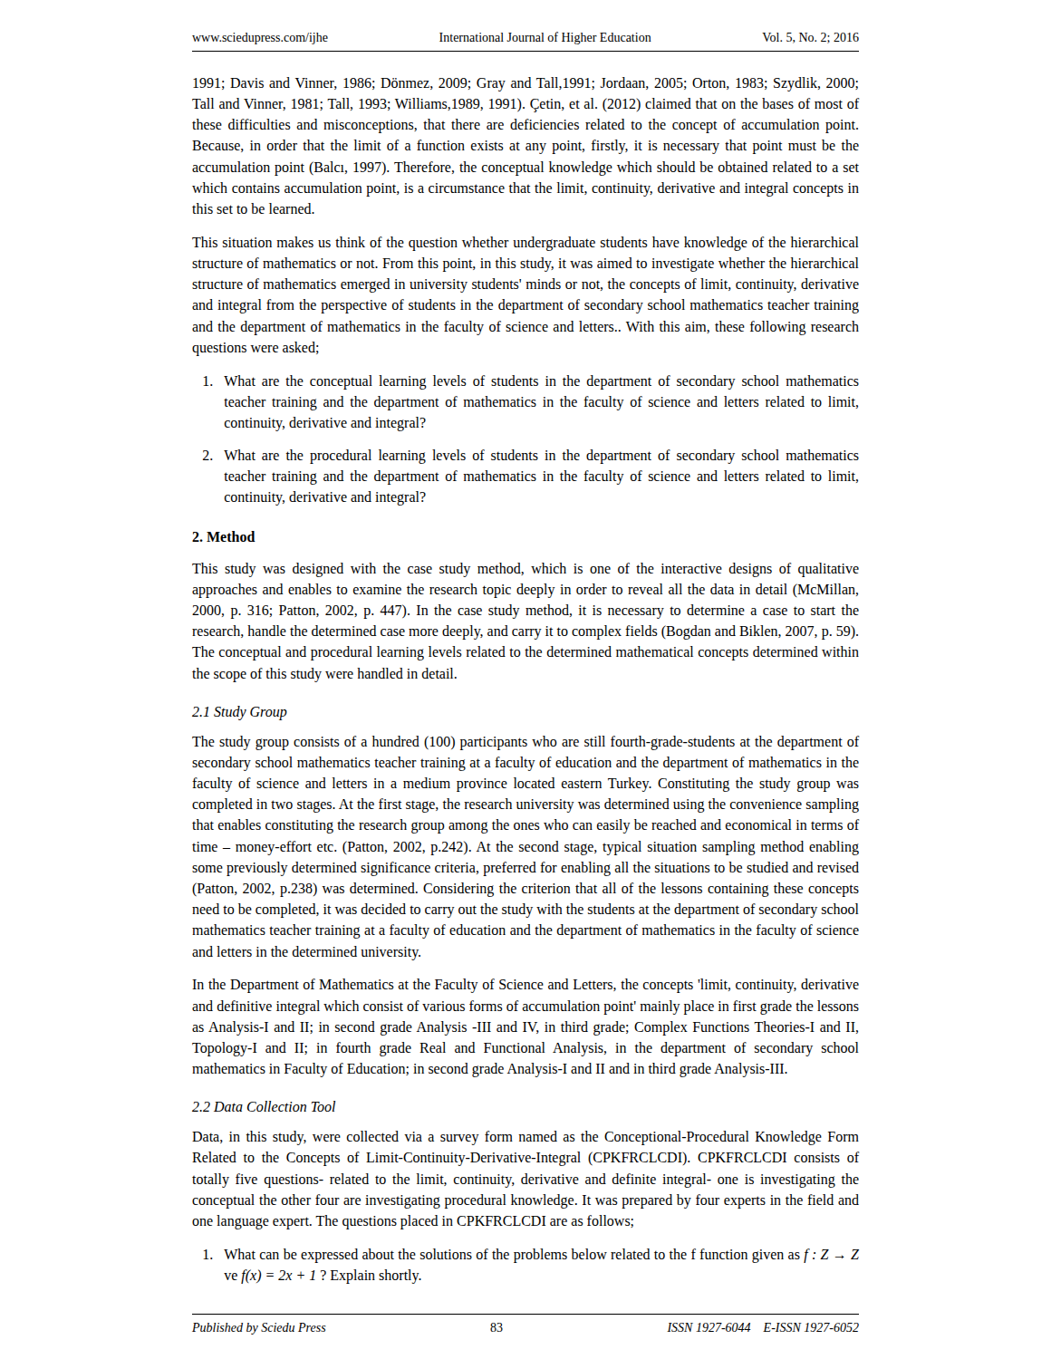www.sciedupress.com/ijhe International Journal of Higher Education Vol. 5, No. 2; 2016
1991; Davis and Vinner, 1986; Dönmez, 2009; Gray and Tall,1991; Jordaan, 2005; Orton, 1983; Szydlik, 2000; Tall and Vinner, 1981; Tall, 1993; Williams,1989, 1991). Çetin, et al. (2012) claimed that on the bases of most of these difficulties and misconceptions, that there are deficiencies related to the concept of accumulation point. Because, in order that the limit of a function exists at any point, firstly, it is necessary that point must be the accumulation point (Balcı, 1997). Therefore, the conceptual knowledge which should be obtained related to a set which contains accumulation point, is a circumstance that the limit, continuity, derivative and integral concepts in this set to be learned.
This situation makes us think of the question whether undergraduate students have knowledge of the hierarchical structure of mathematics or not. From this point, in this study, it was aimed to investigate whether the hierarchical structure of mathematics emerged in university students' minds or not, the concepts of limit, continuity, derivative and integral from the perspective of students in the department of secondary school mathematics teacher training and the department of mathematics in the faculty of science and letters.. With this aim, these following research questions were asked;
What are the conceptual learning levels of students in the department of secondary school mathematics teacher training and the department of mathematics in the faculty of science and letters related to limit, continuity, derivative and integral?
What are the procedural learning levels of students in the department of secondary school mathematics teacher training and the department of mathematics in the faculty of science and letters related to limit, continuity, derivative and integral?
2. Method
This study was designed with the case study method, which is one of the interactive designs of qualitative approaches and enables to examine the research topic deeply in order to reveal all the data in detail (McMillan, 2000, p. 316; Patton, 2002, p. 447). In the case study method, it is necessary to determine a case to start the research, handle the determined case more deeply, and carry it to complex fields (Bogdan and Biklen, 2007, p. 59). The conceptual and procedural learning levels related to the determined mathematical concepts determined within the scope of this study were handled in detail.
2.1 Study Group
The study group consists of a hundred (100) participants who are still fourth-grade-students at the department of secondary school mathematics teacher training at a faculty of education and the department of mathematics in the faculty of science and letters in a medium province located eastern Turkey. Constituting the study group was completed in two stages. At the first stage, the research university was determined using the convenience sampling that enables constituting the research group among the ones who can easily be reached and economical in terms of time – money-effort etc. (Patton, 2002, p.242). At the second stage, typical situation sampling method enabling some previously determined significance criteria, preferred for enabling all the situations to be studied and revised (Patton, 2002, p.238) was determined. Considering the criterion that all of the lessons containing these concepts need to be completed, it was decided to carry out the study with the students at the department of secondary school mathematics teacher training at a faculty of education and the department of mathematics in the faculty of science and letters in the determined university.
In the Department of Mathematics at the Faculty of Science and Letters, the concepts 'limit, continuity, derivative and definitive integral which consist of various forms of accumulation point' mainly place in first grade the lessons as Analysis-I and II; in second grade Analysis -III and IV, in third grade; Complex Functions Theories-I and II, Topology-I and II; in fourth grade Real and Functional Analysis, in the department of secondary school mathematics in Faculty of Education; in second grade Analysis-I and II and in third grade Analysis-III.
2.2 Data Collection Tool
Data, in this study, were collected via a survey form named as the Conceptional-Procedural Knowledge Form Related to the Concepts of Limit-Continuity-Derivative-Integral (CPKFRCLCDI). CPKFRCLCDI consists of totally five questions- related to the limit, continuity, derivative and definite integral- one is investigating the conceptual the other four are investigating procedural knowledge. It was prepared by four experts in the field and one language expert. The questions placed in CPKFRCLCDI are as follows;
What can be expressed about the solutions of the problems below related to the f function given as f : Z → Z ve f(x) = 2x + 1 ? Explain shortly.
Published by Sciedu Press 83 ISSN 1927-6044 E-ISSN 1927-6052